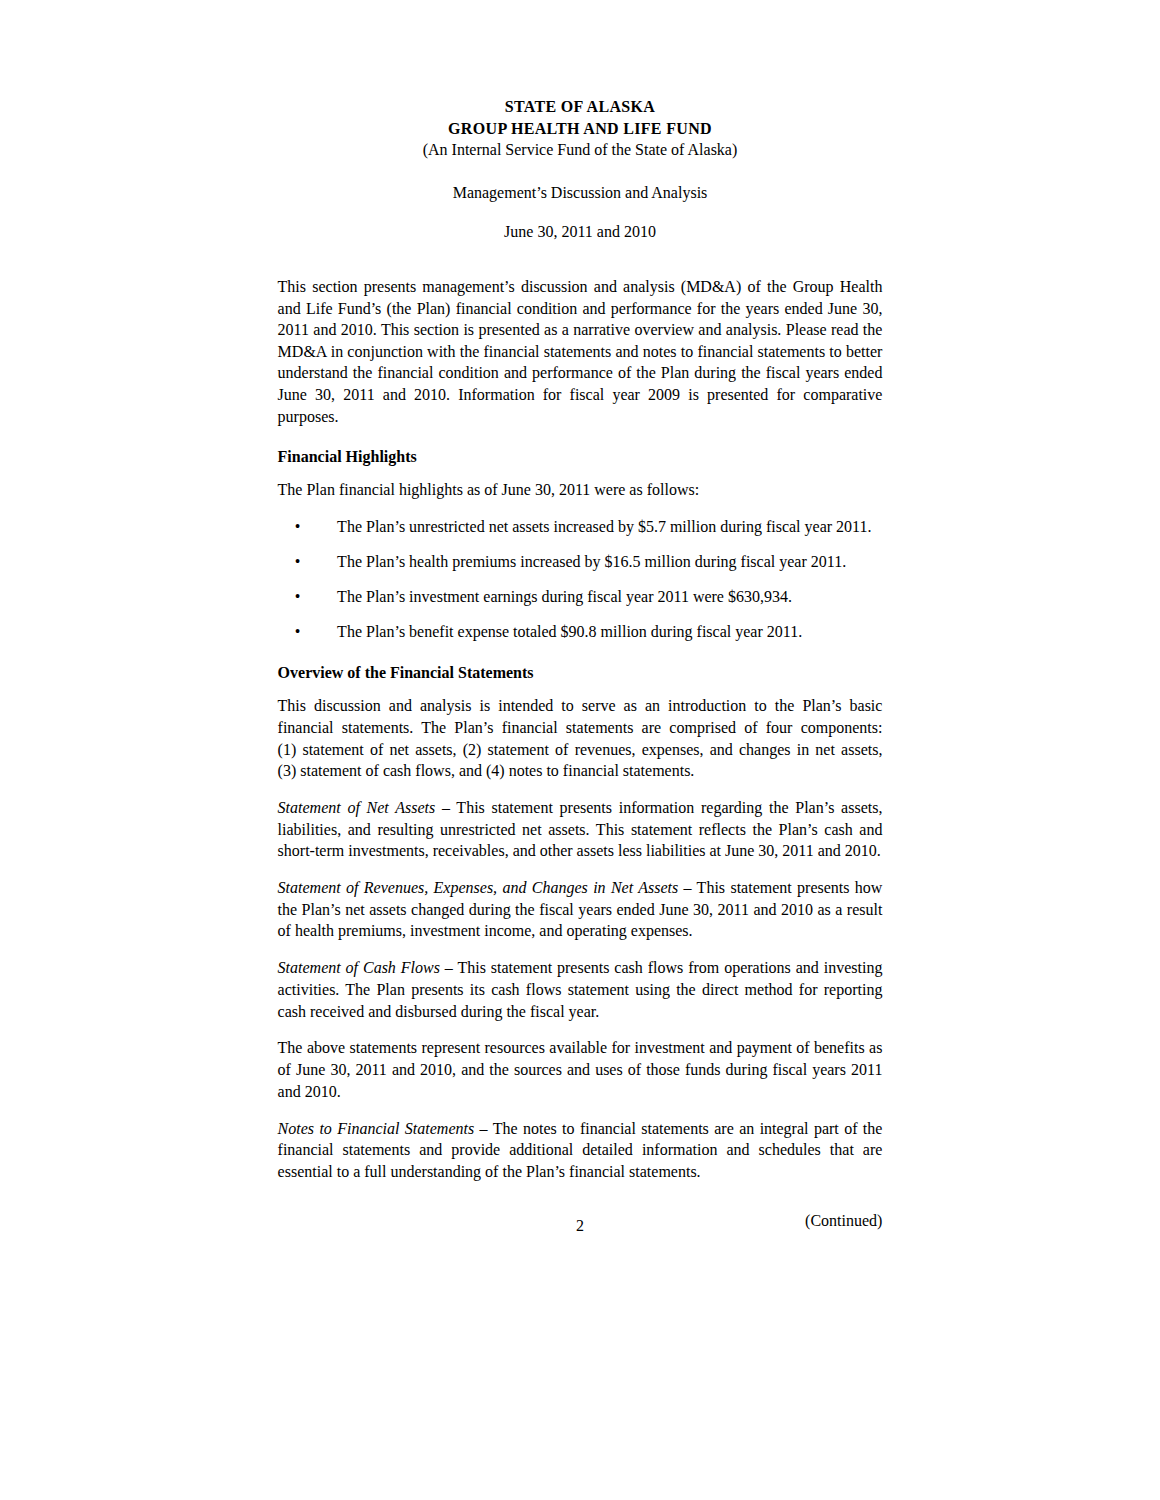State of Alaska
Group Health and Life Fund
(An Internal Service Fund of the State of Alaska)
Management’s Discussion and Analysis
June 30, 2011 and 2010
This section presents management’s discussion and analysis (MD&A) of the Group Health and Life Fund’s (the Plan) financial condition and performance for the years ended June 30, 2011 and 2010. This section is presented as a narrative overview and analysis. Please read the MD&A in conjunction with the financial statements and notes to financial statements to better understand the financial condition and performance of the Plan during the fiscal years ended June 30, 2011 and 2010. Information for fiscal year 2009 is presented for comparative purposes.
Financial Highlights
The Plan financial highlights as of June 30, 2011 were as follows:
The Plan’s unrestricted net assets increased by $5.7 million during fiscal year 2011.
The Plan’s health premiums increased by $16.5 million during fiscal year 2011.
The Plan’s investment earnings during fiscal year 2011 were $630,934.
The Plan’s benefit expense totaled $90.8 million during fiscal year 2011.
Overview of the Financial Statements
This discussion and analysis is intended to serve as an introduction to the Plan’s basic financial statements. The Plan’s financial statements are comprised of four components: (1) statement of net assets, (2) statement of revenues, expenses, and changes in net assets, (3) statement of cash flows, and (4) notes to financial statements.
Statement of Net Assets – This statement presents information regarding the Plan’s assets, liabilities, and resulting unrestricted net assets. This statement reflects the Plan’s cash and short-term investments, receivables, and other assets less liabilities at June 30, 2011 and 2010.
Statement of Revenues, Expenses, and Changes in Net Assets – This statement presents how the Plan’s net assets changed during the fiscal years ended June 30, 2011 and 2010 as a result of health premiums, investment income, and operating expenses.
Statement of Cash Flows – This statement presents cash flows from operations and investing activities. The Plan presents its cash flows statement using the direct method for reporting cash received and disbursed during the fiscal year.
The above statements represent resources available for investment and payment of benefits as of June 30, 2011 and 2010, and the sources and uses of those funds during fiscal years 2011 and 2010.
Notes to Financial Statements – The notes to financial statements are an integral part of the financial statements and provide additional detailed information and schedules that are essential to a full understanding of the Plan’s financial statements.
2
(Continued)